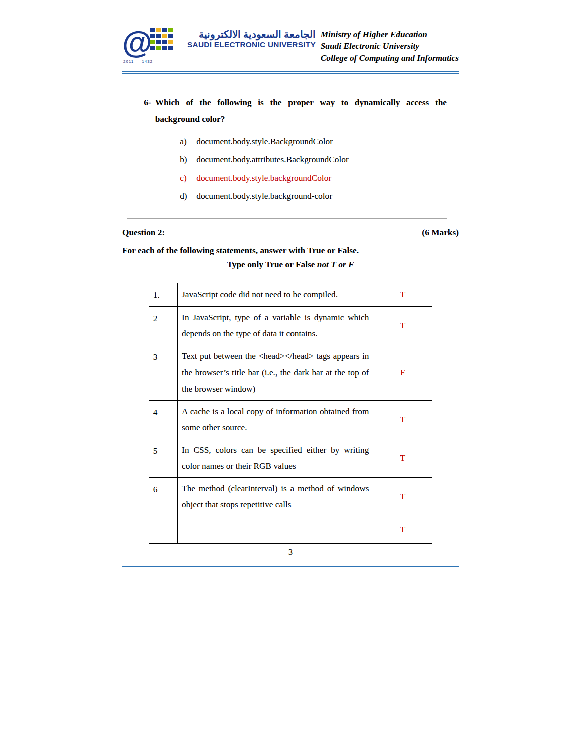@ 2011 1432
الجامعة السعودية الالكترونية
SAUDI ELECTRONIC UNIVERSITY
Ministry of Higher Education
Saudi Electronic University
College of Computing and Informatics
6- Which of the following is the proper way to dynamically access the background color?
a) document.body.style.BackgroundColor
b) document.body.attributes.BackgroundColor
c) document.body.style.backgroundColor
d) document.body.style.background-color
Question 2: (6 Marks)
For each of the following statements, answer with True or False.
Type only True or False not T or F
| 1. | JavaScript code did not need to be compiled. | T |
| 2 | In JavaScript, type of a variable is dynamic which depends on the type of data it contains. | T |
| 3 | Text put between the <head></head> tags appears in the browser’s title bar (i.e., the dark bar at the top of the browser window) | F |
| 4 | A cache is a local copy of information obtained from some other source. | T |
| 5 | In CSS, colors can be specified either by writing color names or their RGB values | T |
| 6 | The method (clearInterval) is a method of windows object that stops repetitive calls | T |
| | | T |
3